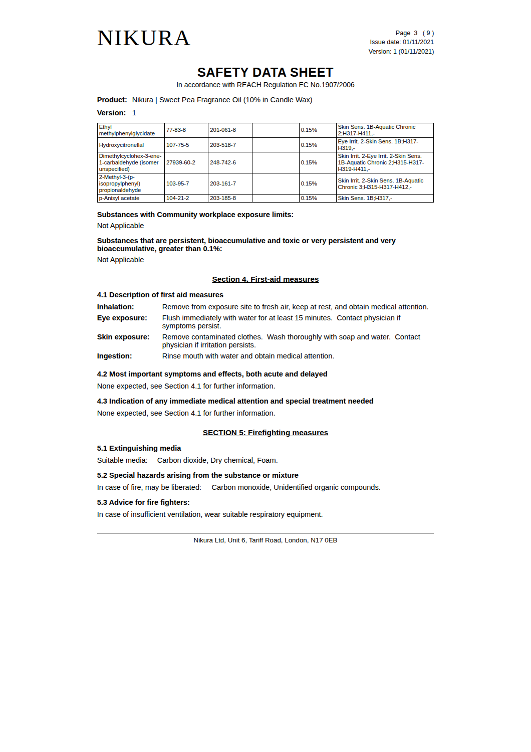NIKURA
Page 3 ( 9 )
Issue date: 01/11/2021
Version: 1 (01/11/2021)
SAFETY DATA SHEET
In accordance with REACH Regulation EC No.1907/2006
Product: Nikura | Sweet Pea Fragrance Oil (10% in Candle Wax)
Version: 1
| Ethyl methylphenylglycidate | 77-83-8 | 201-061-8 | | 0.15% | Skin Sens. 1B-Aquatic Chronic 2;H317-H411,- |
| Hydroxycitronellal | 107-75-5 | 203-518-7 | | 0.15% | Eye Irrit. 2-Skin Sens. 1B;H317-H319,- |
| Dimethylcyclohex-3-ene-1-carbaldehyde (isomer unspecified) | 27939-60-2 | 248-742-6 | | 0.15% | Skin Irrit. 2-Eye Irrit. 2-Skin Sens. 1B-Aquatic Chronic 2;H315-H317-H319-H411,- |
| 2-Methyl-3-(p-isopropylphenyl) propionaldehyde | 103-95-7 | 203-161-7 | | 0.15% | Skin Irrit. 2-Skin Sens. 1B-Aquatic Chronic 3;H315-H317-H412,- |
| p-Anisyl acetate | 104-21-2 | 203-185-8 | | 0.15% | Skin Sens. 1B;H317,- |
Substances with Community workplace exposure limits:
Not Applicable
Substances that are persistent, bioaccumulative and toxic or very persistent and very bioaccumulative, greater than 0.1%:
Not Applicable
Section 4. First-aid measures
4.1 Description of first aid measures
| Inhalation: | Remove from exposure site to fresh air, keep at rest, and obtain medical attention. |
| Eye exposure: | Flush immediately with water for at least 15 minutes. Contact physician if symptoms persist. |
| Skin exposure: | Remove contaminated clothes. Wash thoroughly with soap and water. Contact physician if irritation persists. |
| Ingestion: | Rinse mouth with water and obtain medical attention. |
4.2 Most important symptoms and effects, both acute and delayed
None expected, see Section 4.1 for further information.
4.3 Indication of any immediate medical attention and special treatment needed
None expected, see Section 4.1 for further information.
SECTION 5: Firefighting measures
5.1 Extinguishing media
Suitable media: Carbon dioxide, Dry chemical, Foam.
5.2 Special hazards arising from the substance or mixture
In case of fire, may be liberated: Carbon monoxide, Unidentified organic compounds.
5.3 Advice for fire fighters:
In case of insufficient ventilation, wear suitable respiratory equipment.
Nikura Ltd, Unit 6, Tariff Road, London, N17 0EB